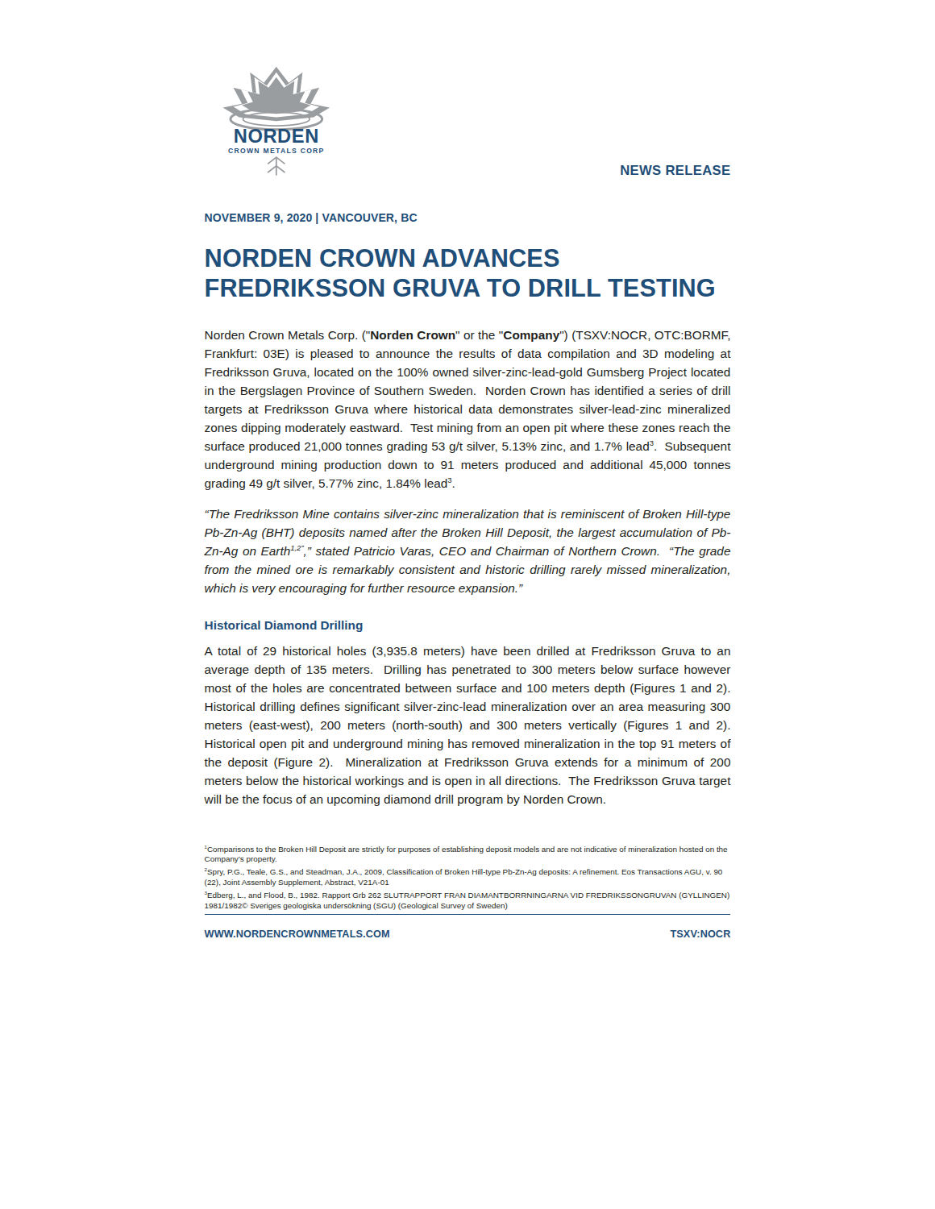NORDEN CROWN METALS CORP
NEWS RELEASE
NOVEMBER 9, 2020 | VANCOUVER, BC
NORDEN CROWN ADVANCES
FREDRIKSSON GRUVA TO DRILL TESTING
Norden Crown Metals Corp. ("Norden Crown" or the "Company") (TSXV:NOCR, OTC:BORMF, Frankfurt: 03E) is pleased to announce the results of data compilation and 3D modeling at Fredriksson Gruva, located on the 100% owned silver-zinc-lead-gold Gumsberg Project located in the Bergslagen Province of Southern Sweden. Norden Crown has identified a series of drill targets at Fredriksson Gruva where historical data demonstrates silver-lead-zinc mineralized zones dipping moderately eastward. Test mining from an open pit where these zones reach the surface produced 21,000 tonnes grading 53 g/t silver, 5.13% zinc, and 1.7% lead3. Subsequent underground mining production down to 91 meters produced and additional 45,000 tonnes grading 49 g/t silver, 5.77% zinc, 1.84% lead3.
“The Fredriksson Mine contains silver-zinc mineralization that is reminiscent of Broken Hill-type Pb-Zn-Ag (BHT) deposits named after the Broken Hill Deposit, the largest accumulation of Pb-Zn-Ag on Earth1,2”,” stated Patricio Varas, CEO and Chairman of Northern Crown. “The grade from the mined ore is remarkably consistent and historic drilling rarely missed mineralization, which is very encouraging for further resource expansion.”
Historical Diamond Drilling
A total of 29 historical holes (3,935.8 meters) have been drilled at Fredriksson Gruva to an average depth of 135 meters. Drilling has penetrated to 300 meters below surface however most of the holes are concentrated between surface and 100 meters depth (Figures 1 and 2). Historical drilling defines significant silver-zinc-lead mineralization over an area measuring 300 meters (east-west), 200 meters (north-south) and 300 meters vertically (Figures 1 and 2). Historical open pit and underground mining has removed mineralization in the top 91 meters of the deposit (Figure 2). Mineralization at Fredriksson Gruva extends for a minimum of 200 meters below the historical workings and is open in all directions. The Fredriksson Gruva target will be the focus of an upcoming diamond drill program by Norden Crown.
1Comparisons to the Broken Hill Deposit are strictly for purposes of establishing deposit models and are not indicative of mineralization hosted on the Company’s property.
2Spry, P.G., Teale, G.S., and Steadman, J.A., 2009, Classification of Broken Hill-type Pb-Zn-Ag deposits: A refinement. Eos Transactions AGU, v. 90 (22), Joint Assembly Supplement, Abstract, V21A-01
3Edberg, L., and Flood, B., 1982. Rapport Grb 262 SLUTRAPPORT FRAN DIAMANTBORRNINGARNA VID FREDRIKSSONGRUVAN (GYLLINGEN) 1981/1982© Sveriges geologiska undersökning (SGU) (Geological Survey of Sweden)
WWW.NORDENCROWNMETALS.COM TSXV:NOCR